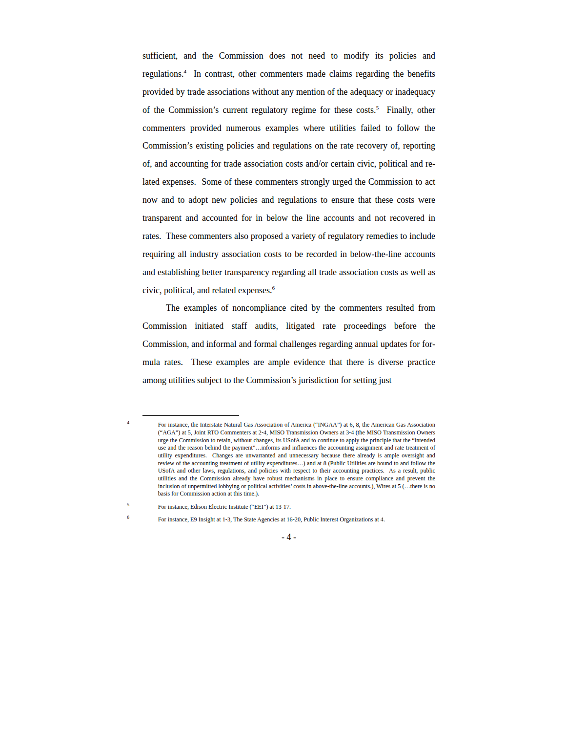sufficient, and the Commission does not need to modify its policies and regulations.4 In contrast, other commenters made claims regarding the benefits provided by trade associations without any mention of the adequacy or inadequacy of the Commission’s current regulatory regime for these costs.5 Finally, other commenters provided numerous examples where utilities failed to follow the Commission’s existing policies and regulations on the rate recovery of, reporting of, and accounting for trade association costs and/or certain civic, political and related expenses. Some of these commenters strongly urged the Commission to act now and to adopt new policies and regulations to ensure that these costs were transparent and accounted for in below the line accounts and not recovered in rates. These commenters also proposed a variety of regulatory remedies to include requiring all industry association costs to be recorded in below-the-line accounts and establishing better transparency regarding all trade association costs as well as civic, political, and related expenses.6
The examples of noncompliance cited by the commenters resulted from Commission initiated staff audits, litigated rate proceedings before the Commission, and informal and formal challenges regarding annual updates for formula rates. These examples are ample evidence that there is diverse practice among utilities subject to the Commission’s jurisdiction for setting just
4 For instance, the Interstate Natural Gas Association of America (“INGAA”) at 6, 8, the American Gas Association (“AGA”) at 5, Joint RTO Commenters at 2-4, MISO Transmission Owners at 3-4 (the MISO Transmission Owners urge the Commission to retain, without changes, its USofA and to continue to apply the principle that the “intended use and the reason behind the payment”…informs and influences the accounting assignment and rate treatment of utility expenditures. Changes are unwarranted and unnecessary because there already is ample oversight and review of the accounting treatment of utility expenditures…) and at 8 (Public Utilities are bound to and follow the USofA and other laws, regulations, and policies with respect to their accounting practices. As a result, public utilities and the Commission already have robust mechanisms in place to ensure compliance and prevent the inclusion of unpermitted lobbying or political activities’ costs in above-the-line accounts.), Wires at 5 (…there is no basis for Commission action at this time.).
5 For instance, Edison Electric Institute (“EEI”) at 13-17.
6 For instance, E9 Insight at 1-3, The State Agencies at 16-20, Public Interest Organizations at 4.
- 4 -